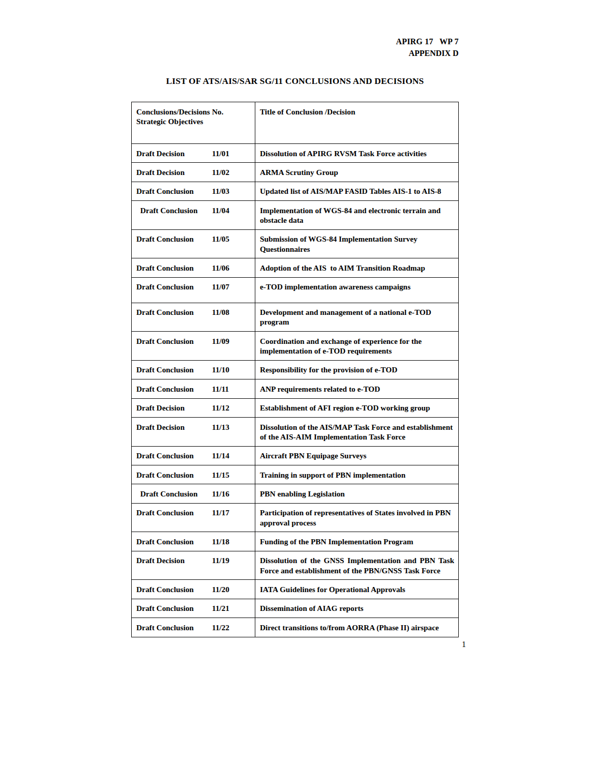APIRG 17 WP 7
APPENDIX D
LIST OF ATS/AIS/SAR SG/11 CONCLUSIONS AND DECISIONS
| Conclusions/Decisions No. Strategic Objectives | Title of Conclusion /Decision |
| Draft Decision 11/01 | Dissolution of APIRG RVSM Task Force activities |
| Draft Decision 11/02 | ARMA Scrutiny Group |
| Draft Conclusion 11/03 | Updated list of AIS/MAP FASID Tables AIS-1 to AIS-8 |
| Draft Conclusion 11/04 | Implementation of WGS-84 and electronic terrain and obstacle data |
| Draft Conclusion 11/05 | Submission of WGS-84 Implementation Survey Questionnaires |
| Draft Conclusion 11/06 | Adoption of the AIS to AIM Transition Roadmap |
| Draft Conclusion 11/07 | e-TOD implementation awareness campaigns |
| Draft Conclusion 11/08 | Development and management of a national e-TOD program |
| Draft Conclusion 11/09 | Coordination and exchange of experience for the implementation of e-TOD requirements |
| Draft Conclusion 11/10 | Responsibility for the provision of e-TOD |
| Draft Conclusion 11/11 | ANP requirements related to e-TOD |
| Draft Decision 11/12 | Establishment of AFI region e-TOD working group |
| Draft Decision 11/13 | Dissolution of the AIS/MAP Task Force and establishment of the AIS-AIM Implementation Task Force |
| Draft Conclusion 11/14 | Aircraft PBN Equipage Surveys |
| Draft Conclusion 11/15 | Training in support of PBN implementation |
| Draft Conclusion 11/16 | PBN enabling Legislation |
| Draft Conclusion 11/17 | Participation of representatives of States involved in PBN approval process |
| Draft Conclusion 11/18 | Funding of the PBN Implementation Program |
| Draft Decision 11/19 | Dissolution of the GNSS Implementation and PBN Task Force and establishment of the PBN/GNSS Task Force |
| Draft Conclusion 11/20 | IATA Guidelines for Operational Approvals |
| Draft Conclusion 11/21 | Dissemination of AIAG reports |
| Draft Conclusion 11/22 | Direct transitions to/from AORRA (Phase II) airspace |
1